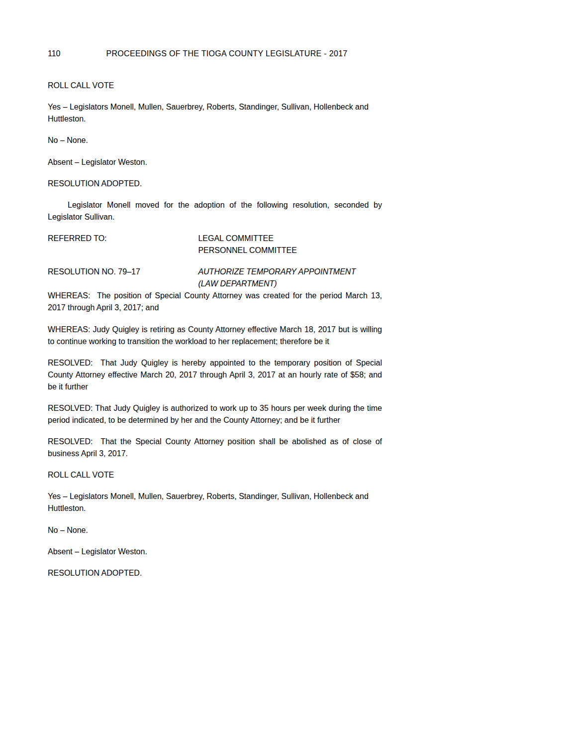110
PROCEEDINGS OF THE TIOGA COUNTY LEGISLATURE - 2017
ROLL CALL VOTE
Yes – Legislators Monell, Mullen, Sauerbrey, Roberts, Standinger, Sullivan, Hollenbeck and Huttleston.
No – None.
Absent – Legislator Weston.
RESOLUTION ADOPTED.
Legislator Monell moved for the adoption of the following resolution, seconded by Legislator Sullivan.
REFERRED TO:
LEGAL COMMITTEE
PERSONNEL COMMITTEE
RESOLUTION NO. 79–17
AUTHORIZE TEMPORARY APPOINTMENT
(LAW DEPARTMENT)
WHEREAS: The position of Special County Attorney was created for the period March 13, 2017 through April 3, 2017; and
WHEREAS: Judy Quigley is retiring as County Attorney effective March 18, 2017 but is willing to continue working to transition the workload to her replacement; therefore be it
RESOLVED: That Judy Quigley is hereby appointed to the temporary position of Special County Attorney effective March 20, 2017 through April 3, 2017 at an hourly rate of $58; and be it further
RESOLVED: That Judy Quigley is authorized to work up to 35 hours per week during the time period indicated, to be determined by her and the County Attorney; and be it further
RESOLVED: That the Special County Attorney position shall be abolished as of close of business April 3, 2017.
ROLL CALL VOTE
Yes – Legislators Monell, Mullen, Sauerbrey, Roberts, Standinger, Sullivan, Hollenbeck and Huttleston.
No – None.
Absent – Legislator Weston.
RESOLUTION ADOPTED.